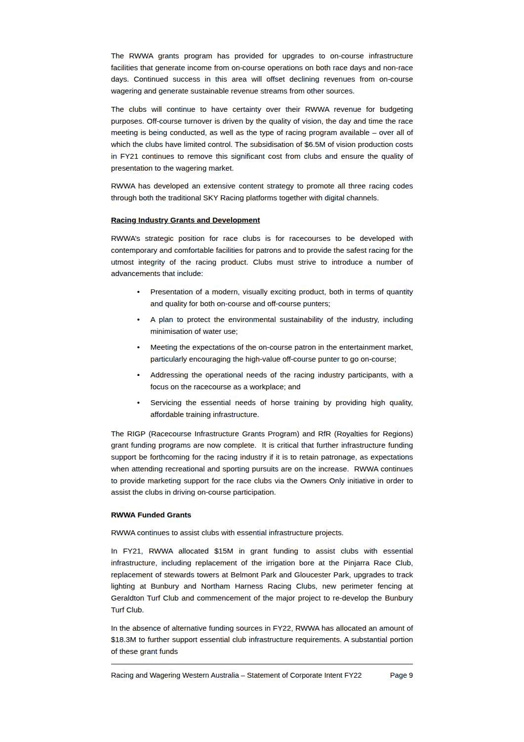The RWWA grants program has provided for upgrades to on-course infrastructure facilities that generate income from on-course operations on both race days and non-race days. Continued success in this area will offset declining revenues from on-course wagering and generate sustainable revenue streams from other sources.
The clubs will continue to have certainty over their RWWA revenue for budgeting purposes. Off-course turnover is driven by the quality of vision, the day and time the race meeting is being conducted, as well as the type of racing program available – over all of which the clubs have limited control. The subsidisation of $6.5M of vision production costs in FY21 continues to remove this significant cost from clubs and ensure the quality of presentation to the wagering market.
RWWA has developed an extensive content strategy to promote all three racing codes through both the traditional SKY Racing platforms together with digital channels.
Racing Industry Grants and Development
RWWA’s strategic position for race clubs is for racecourses to be developed with contemporary and comfortable facilities for patrons and to provide the safest racing for the utmost integrity of the racing product. Clubs must strive to introduce a number of advancements that include:
Presentation of a modern, visually exciting product, both in terms of quantity and quality for both on-course and off-course punters;
A plan to protect the environmental sustainability of the industry, including minimisation of water use;
Meeting the expectations of the on-course patron in the entertainment market, particularly encouraging the high-value off-course punter to go on-course;
Addressing the operational needs of the racing industry participants, with a focus on the racecourse as a workplace; and
Servicing the essential needs of horse training by providing high quality, affordable training infrastructure.
The RIGP (Racecourse Infrastructure Grants Program) and RfR (Royalties for Regions) grant funding programs are now complete. It is critical that further infrastructure funding support be forthcoming for the racing industry if it is to retain patronage, as expectations when attending recreational and sporting pursuits are on the increase. RWWA continues to provide marketing support for the race clubs via the Owners Only initiative in order to assist the clubs in driving on-course participation.
RWWA Funded Grants
RWWA continues to assist clubs with essential infrastructure projects.
In FY21, RWWA allocated $15M in grant funding to assist clubs with essential infrastructure, including replacement of the irrigation bore at the Pinjarra Race Club, replacement of stewards towers at Belmont Park and Gloucester Park, upgrades to track lighting at Bunbury and Northam Harness Racing Clubs, new perimeter fencing at Geraldton Turf Club and commencement of the major project to re-develop the Bunbury Turf Club.
In the absence of alternative funding sources in FY22, RWWA has allocated an amount of $18.3M to further support essential club infrastructure requirements. A substantial portion of these grant funds
Racing and Wagering Western Australia – Statement of Corporate Intent FY22 Page 9